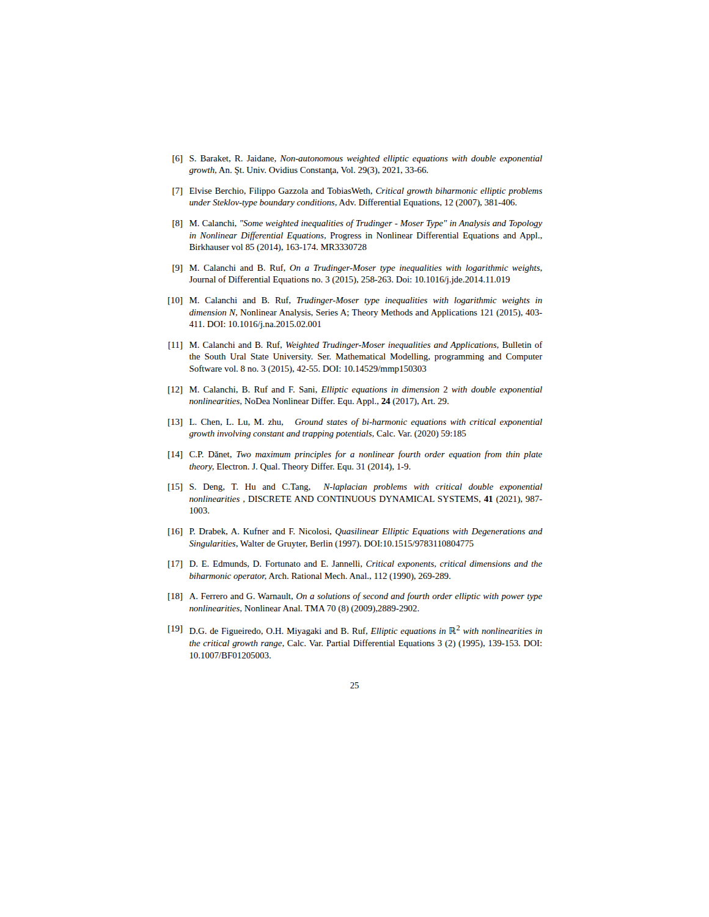[6] S. Baraket, R. Jaidane, Non-autonomous weighted elliptic equations with double exponential growth, An. Şt. Univ. Ovidius Constanţa, Vol. 29(3), 2021, 33-66.
[7] Elvise Berchio, Filippo Gazzola and TobiasWeth, Critical growth biharmonic elliptic problems under Steklov-type boundary conditions, Adv. Differential Equations, 12 (2007), 381-406.
[8] M. Calanchi, "Some weighted inequalities of Trudinger - Moser Type" in Analysis and Topology in Nonlinear Differential Equations, Progress in Nonlinear Differential Equations and Appl., Birkhauser vol 85 (2014), 163-174. MR3330728
[9] M. Calanchi and B. Ruf, On a Trudinger-Moser type inequalities with logarithmic weights, Journal of Differential Equations no. 3 (2015), 258-263. Doi: 10.1016/j.jde.2014.11.019
[10] M. Calanchi and B. Ruf, Trudinger-Moser type inequalities with logarithmic weights in dimension N, Nonlinear Analysis, Series A; Theory Methods and Applications 121 (2015), 403-411. DOI: 10.1016/j.na.2015.02.001
[11] M. Calanchi and B. Ruf, Weighted Trudinger-Moser inequalities and Applications, Bulletin of the South Ural State University. Ser. Mathematical Modelling, programming and Computer Software vol. 8 no. 3 (2015), 42-55. DOI: 10.14529/mmp150303
[12] M. Calanchi, B. Ruf and F. Sani, Elliptic equations in dimension 2 with double exponential nonlinearities, NoDea Nonlinear Differ. Equ. Appl., 24 (2017), Art. 29.
[13] L. Chen, L. Lu, M. zhu, Ground states of bi-harmonic equations with critical exponential growth involving constant and trapping potentials, Calc. Var. (2020) 59:185
[14] C.P. Dănet, Two maximum principles for a nonlinear fourth order equation from thin plate theory, Electron. J. Qual. Theory Differ. Equ. 31 (2014), 1-9.
[15] S. Deng, T. Hu and C.Tang, N-laplacian problems with critical double exponential nonlinearities , DISCRETE AND CONTINUOUS DYNAMICAL SYSTEMS, 41 (2021), 987-1003.
[16] P. Drabek, A. Kufner and F. Nicolosi, Quasilinear Elliptic Equations with Degenerations and Singularities, Walter de Gruyter, Berlin (1997). DOI:10.1515/9783110804775
[17] D. E. Edmunds, D. Fortunato and E. Jannelli, Critical exponents, critical dimensions and the biharmonic operator, Arch. Rational Mech. Anal., 112 (1990), 269-289.
[18] A. Ferrero and G. Warnault, On a solutions of second and fourth order elliptic with power type nonlinearities, Nonlinear Anal. TMA 70 (8) (2009),2889-2902.
[19] D.G. de Figueiredo, O.H. Miyagaki and B. Ruf, Elliptic equations in ℝ2 with nonlinearities in the critical growth range, Calc. Var. Partial Differential Equations 3 (2) (1995), 139-153. DOI: 10.1007/BF01205003.
25